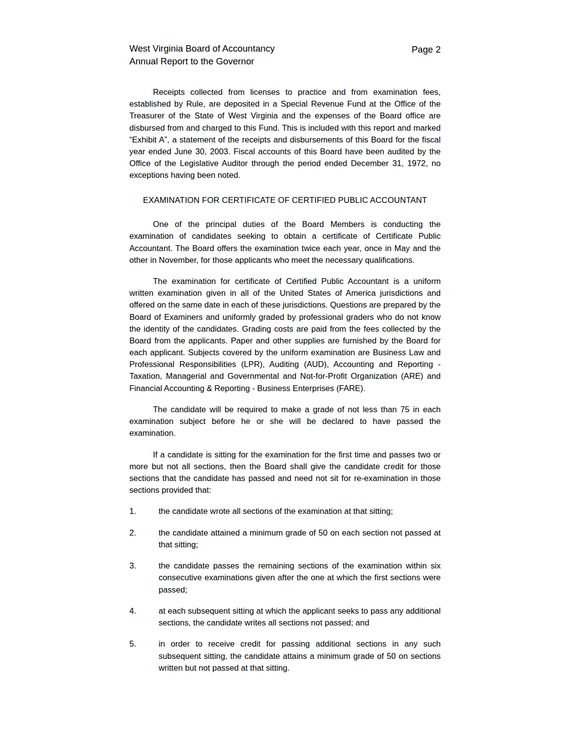West Virginia Board of Accountancy
Annual Report to the Governor
Page 2
Receipts collected from licenses to practice and from examination fees, established by Rule, are deposited in a Special Revenue Fund at the Office of the Treasurer of the State of West Virginia and the expenses of the Board office are disbursed from and charged to this Fund. This is included with this report and marked “Exhibit A”, a statement of the receipts and disbursements of this Board for the fiscal year ended June 30, 2003. Fiscal accounts of this Board have been audited by the Office of the Legislative Auditor through the period ended December 31, 1972, no exceptions having been noted.
EXAMINATION FOR CERTIFICATE OF CERTIFIED PUBLIC ACCOUNTANT
One of the principal duties of the Board Members is conducting the examination of candidates seeking to obtain a certificate of Certificate Public Accountant. The Board offers the examination twice each year, once in May and the other in November, for those applicants who meet the necessary qualifications.
The examination for certificate of Certified Public Accountant is a uniform written examination given in all of the United States of America jurisdictions and offered on the same date in each of these jurisdictions. Questions are prepared by the Board of Examiners and uniformly graded by professional graders who do not know the identity of the candidates. Grading costs are paid from the fees collected by the Board from the applicants. Paper and other supplies are furnished by the Board for each applicant. Subjects covered by the uniform examination are Business Law and Professional Responsibilities (LPR), Auditing (AUD), Accounting and Reporting - Taxation, Managerial and Governmental and Not-for-Profit Organization (ARE) and Financial Accounting & Reporting - Business Enterprises (FARE).
The candidate will be required to make a grade of not less than 75 in each examination subject before he or she will be declared to have passed the examination.
If a candidate is sitting for the examination for the first time and passes two or more but not all sections, then the Board shall give the candidate credit for those sections that the candidate has passed and need not sit for re-examination in those sections provided that:
1. the candidate wrote all sections of the examination at that sitting;
2. the candidate attained a minimum grade of 50 on each section not passed at that sitting;
3. the candidate passes the remaining sections of the examination within six consecutive examinations given after the one at which the first sections were passed;
4. at each subsequent sitting at which the applicant seeks to pass any additional sections, the candidate writes all sections not passed; and
5. in order to receive credit for passing additional sections in any such subsequent sitting, the candidate attains a minimum grade of 50 on sections written but not passed at that sitting.